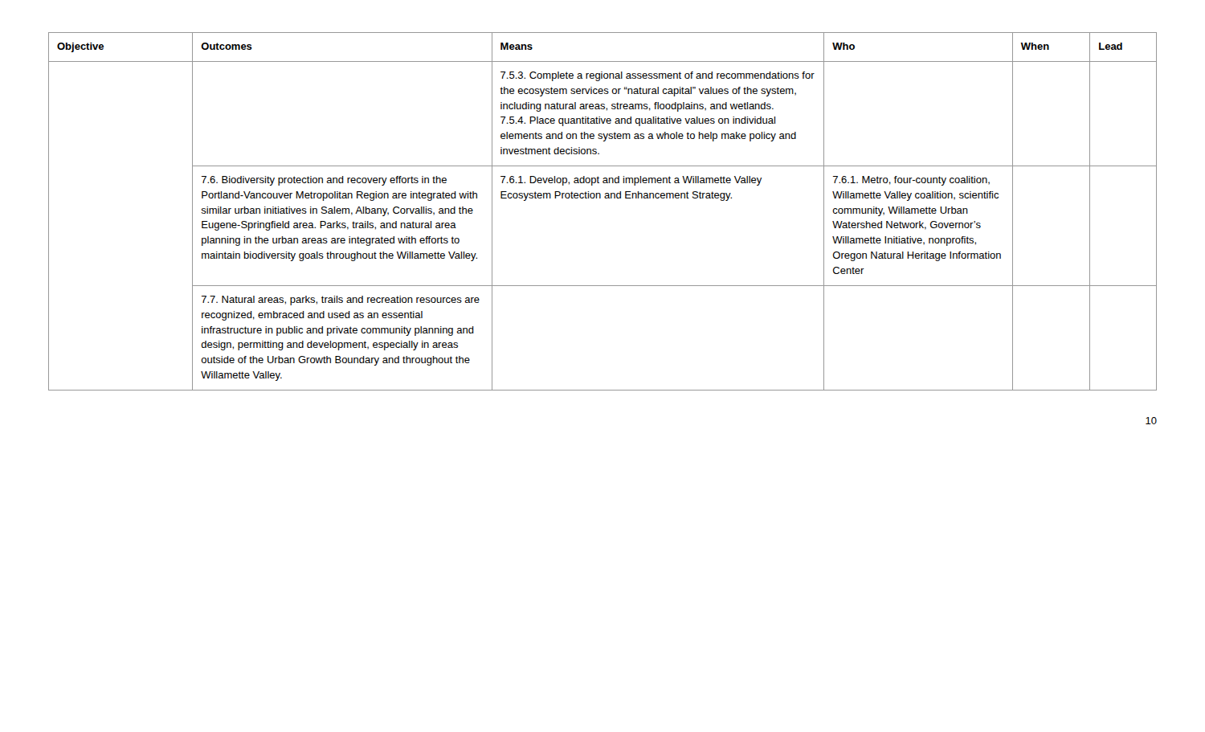| Objective | Outcomes | Means | Who | When | Lead |
| --- | --- | --- | --- | --- | --- |
| | | 7.5.3. Complete a regional assessment of and recommendations for the ecosystem services or “natural capital” values of the system, including natural areas, streams, floodplains, and wetlands. 7.5.4. Place quantitative and qualitative values on individual elements and on the system as a whole to help make policy and investment decisions. | | | |
| 7.6. Biodiversity protection and recovery efforts in the Portland-Vancouver Metropolitan Region are integrated with similar urban initiatives in Salem, Albany, Corvallis, and the Eugene-Springfield area. Parks, trails, and natural area planning in the urban areas are integrated with efforts to maintain biodiversity goals throughout the Willamette Valley. | 7.6.1. Develop, adopt and implement a Willamette Valley Ecosystem Protection and Enhancement Strategy. | 7.6.1. Metro, four-county coalition, Willamette Valley coalition, scientific community, Willamette Urban Watershed Network, Governor’s Willamette Initiative, nonprofits, Oregon Natural Heritage Information Center | | |
| 7.7. Natural areas, parks, trails and recreation resources are recognized, embraced and used as an essential infrastructure in public and private community planning and design, permitting and development, especially in areas outside of the Urban Growth Boundary and throughout the Willamette Valley. | | | | |
10